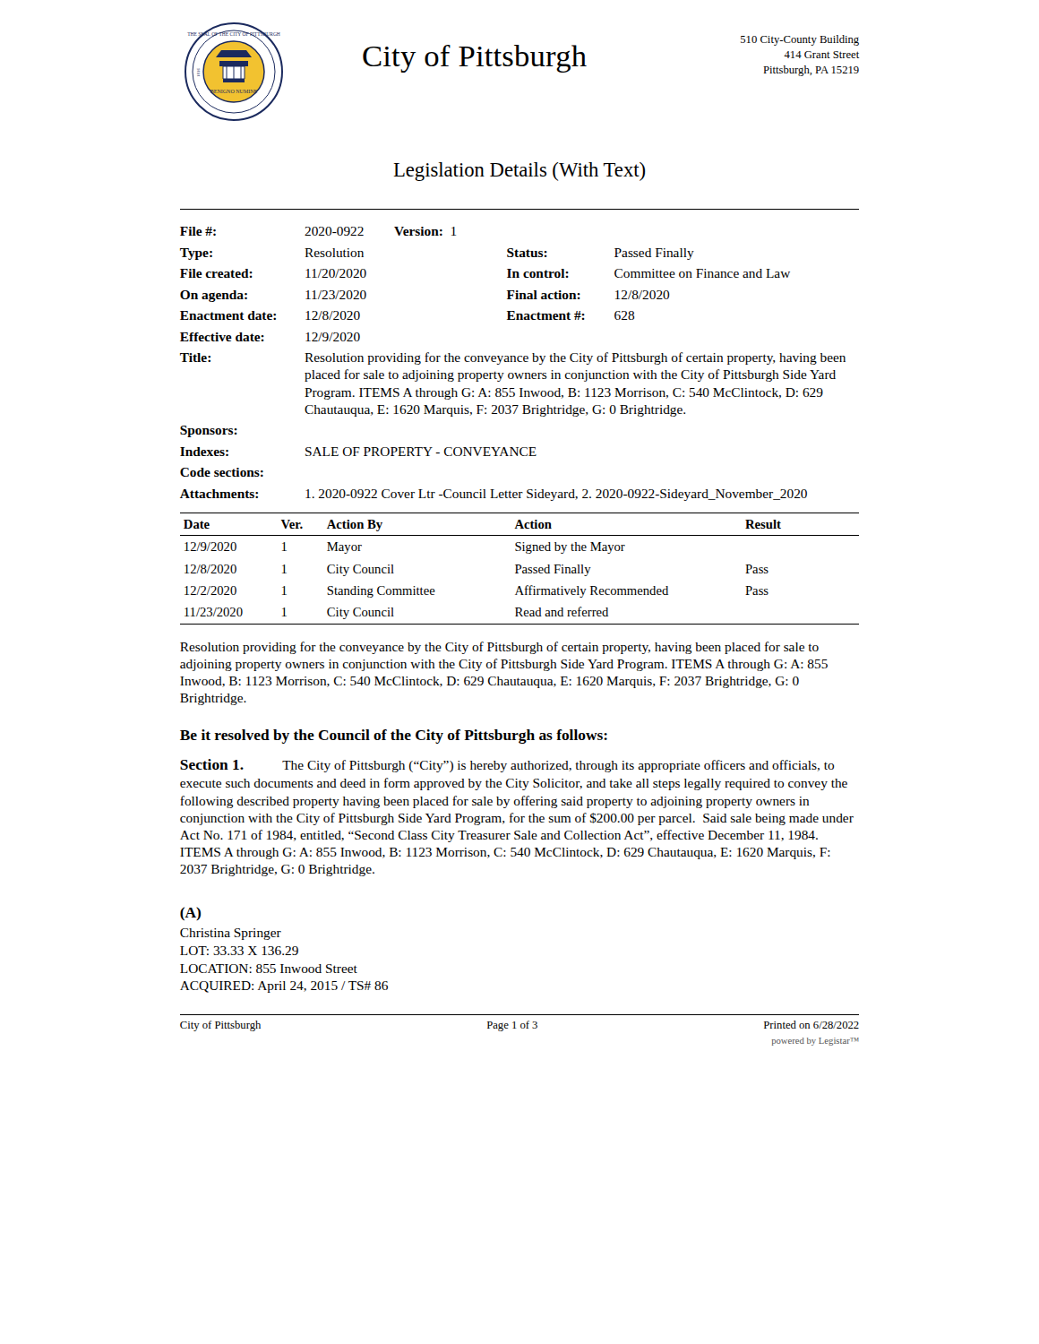BENIGNO NUMINE THE SEAL OF THE CITY OF PITTSBURGH 1816
City of Pittsburgh
510 City-County Building
414 Grant Street
Pittsburgh, PA 15219
Legislation Details (With Text)
| File #: | 2020-0922 Version: 1 | | |
| Type: | Resolution | Status: | Passed Finally |
| File created: | 11/20/2020 | In control: | Committee on Finance and Law |
| On agenda: | 11/23/2020 | Final action: | 12/8/2020 |
| Enactment date: | 12/8/2020 | Enactment #: | 628 |
| Effective date: | 12/9/2020 | | |
| Title: | Resolution providing for the conveyance by the City of Pittsburgh of certain property, having been placed for sale to adjoining property owners in conjunction with the City of Pittsburgh Side Yard Program. ITEMS A through G: A: 855 Inwood, B: 1123 Morrison, C: 540 McClintock, D: 629 Chautauqua, E: 1620 Marquis, F: 2037 Brightridge, G: 0 Brightridge. |
| Sponsors: | |
| Indexes: | SALE OF PROPERTY - CONVEYANCE |
| Code sections: | |
| Attachments: | 1. 2020-0922 Cover Ltr -Council Letter Sideyard, 2. 2020-0922-Sideyard_November_2020 |
| Date | Ver. | Action By | Action | Result |
| --- | --- | --- | --- | --- |
| 12/9/2020 | 1 | Mayor | Signed by the Mayor | |
| 12/8/2020 | 1 | City Council | Passed Finally | Pass |
| 12/2/2020 | 1 | Standing Committee | Affirmatively Recommended | Pass |
| 11/23/2020 | 1 | City Council | Read and referred | |
Resolution providing for the conveyance by the City of Pittsburgh of certain property, having been placed for sale to adjoining property owners in conjunction with the City of Pittsburgh Side Yard Program. ITEMS A through G: A: 855 Inwood, B: 1123 Morrison, C: 540 McClintock, D: 629 Chautauqua, E: 1620 Marquis, F: 2037 Brightridge, G: 0 Brightridge.
Be it resolved by the Council of the City of Pittsburgh as follows:
Section 1. The City of Pittsburgh (“City”) is hereby authorized, through its appropriate officers and officials, to execute such documents and deed in form approved by the City Solicitor, and take all steps legally required to convey the following described property having been placed for sale by offering said property to adjoining property owners in conjunction with the City of Pittsburgh Side Yard Program, for the sum of $200.00 per parcel. Said sale being made under Act No. 171 of 1984, entitled, “Second Class City Treasurer Sale and Collection Act”, effective December 11, 1984. ITEMS A through G: A: 855 Inwood, B: 1123 Morrison, C: 540 McClintock, D: 629 Chautauqua, E: 1620 Marquis, F: 2037 Brightridge, G: 0 Brightridge.
(A)
Christina Springer
LOT: 33.33 X 136.29
LOCATION: 855 Inwood Street
ACQUIRED: April 24, 2015 / TS# 86
City of Pittsburgh
Page 1 of 3
Printed on 6/28/2022
powered by Legistar™